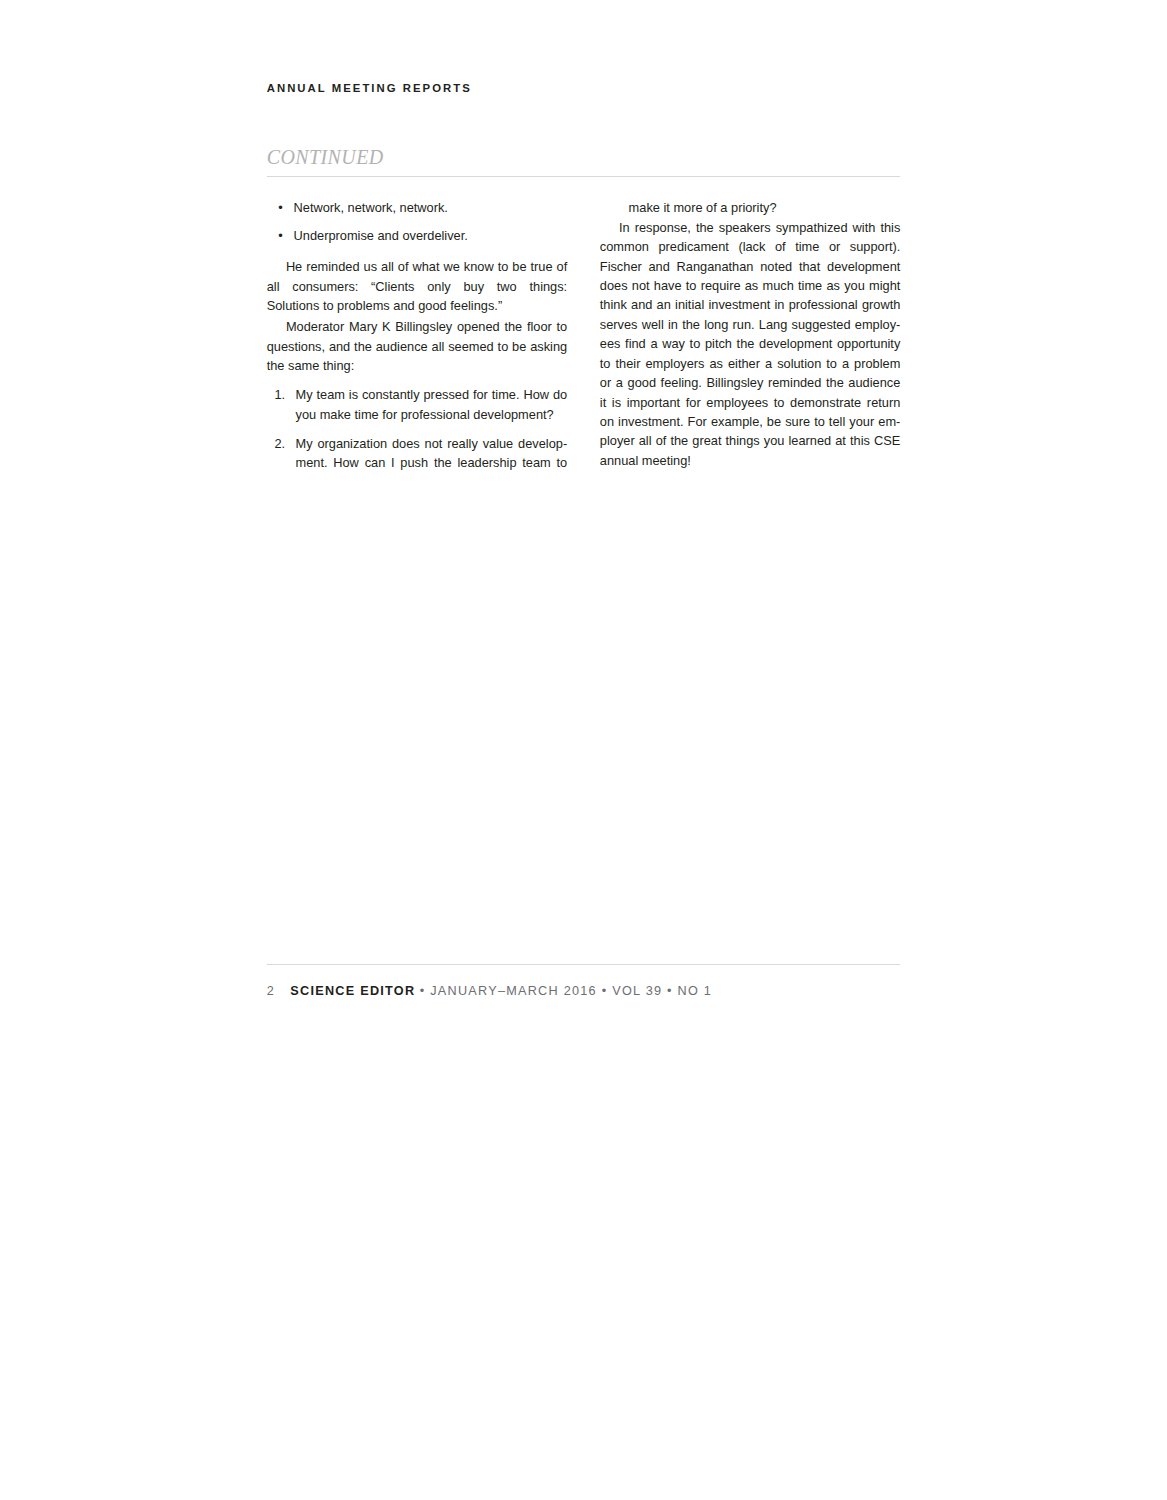ANNUAL MEETING REPORTS
CONTINUED
Network, network, network.
Underpromise and overdeliver.
He reminded us all of what we know to be true of all consumers: “Clients only buy two things: Solutions to problems and good feelings.”
Moderator Mary K Billingsley opened the floor to questions, and the audience all seemed to be asking the same thing:
My team is constantly pressed for time. How do you make time for professional development?
My organization does not really value development. How can I push the leadership team to make it more of a priority?
In response, the speakers sympathized with this common predicament (lack of time or support). Fischer and Ranganathan noted that development does not have to require as much time as you might think and an initial investment in professional growth serves well in the long run. Lang suggested employees find a way to pitch the development opportunity to their employers as either a solution to a problem or a good feeling. Billingsley reminded the audience it is important for employees to demonstrate return on investment. For example, be sure to tell your employer all of the great things you learned at this CSE annual meeting!
2 SCIENCE EDITOR • JANUARY–MARCH 2016 • VOL 39 • NO 1